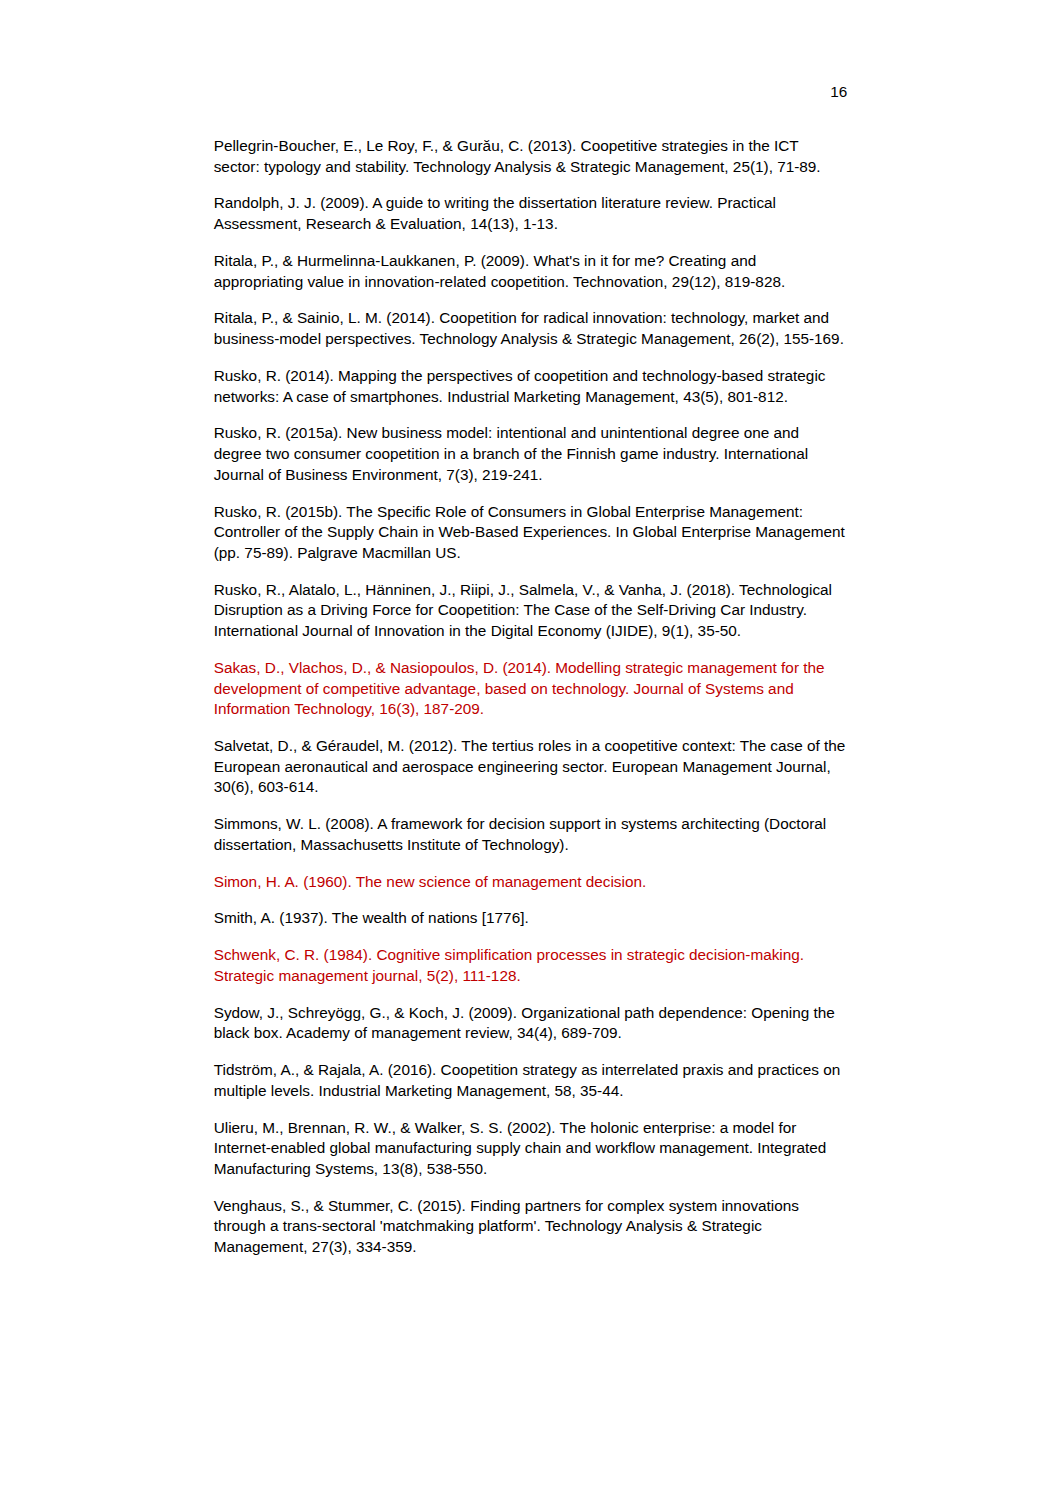16
Pellegrin-Boucher, E., Le Roy, F., & Gurău, C. (2013). Coopetitive strategies in the ICT sector: typology and stability. Technology Analysis & Strategic Management, 25(1), 71-89.
Randolph, J. J. (2009). A guide to writing the dissertation literature review. Practical Assessment, Research & Evaluation, 14(13), 1-13.
Ritala, P., & Hurmelinna-Laukkanen, P. (2009). What's in it for me? Creating and appropriating value in innovation-related coopetition. Technovation, 29(12), 819-828.
Ritala, P., & Sainio, L. M. (2014). Coopetition for radical innovation: technology, market and business-model perspectives. Technology Analysis & Strategic Management, 26(2), 155-169.
Rusko, R. (2014). Mapping the perspectives of coopetition and technology-based strategic networks: A case of smartphones. Industrial Marketing Management, 43(5), 801-812.
Rusko, R. (2015a). New business model: intentional and unintentional degree one and degree two consumer coopetition in a branch of the Finnish game industry. International Journal of Business Environment, 7(3), 219-241.
Rusko, R. (2015b). The Specific Role of Consumers in Global Enterprise Management: Controller of the Supply Chain in Web-Based Experiences. In Global Enterprise Management (pp. 75-89). Palgrave Macmillan US.
Rusko, R., Alatalo, L., Hänninen, J., Riipi, J., Salmela, V., & Vanha, J. (2018). Technological Disruption as a Driving Force for Coopetition: The Case of the Self-Driving Car Industry. International Journal of Innovation in the Digital Economy (IJIDE), 9(1), 35-50.
Sakas, D., Vlachos, D., & Nasiopoulos, D. (2014). Modelling strategic management for the development of competitive advantage, based on technology. Journal of Systems and Information Technology, 16(3), 187-209.
Salvetat, D., & Géraudel, M. (2012). The tertius roles in a coopetitive context: The case of the European aeronautical and aerospace engineering sector. European Management Journal, 30(6), 603-614.
Simmons, W. L. (2008). A framework for decision support in systems architecting (Doctoral dissertation, Massachusetts Institute of Technology).
Simon, H. A. (1960). The new science of management decision.
Smith, A. (1937). The wealth of nations [1776].
Schwenk, C. R. (1984). Cognitive simplification processes in strategic decision-making. Strategic management journal, 5(2), 111-128.
Sydow, J., Schreyögg, G., & Koch, J. (2009). Organizational path dependence: Opening the black box. Academy of management review, 34(4), 689-709.
Tidström, A., & Rajala, A. (2016). Coopetition strategy as interrelated praxis and practices on multiple levels. Industrial Marketing Management, 58, 35-44.
Ulieru, M., Brennan, R. W., & Walker, S. S. (2002). The holonic enterprise: a model for Internet-enabled global manufacturing supply chain and workflow management. Integrated Manufacturing Systems, 13(8), 538-550.
Venghaus, S., & Stummer, C. (2015). Finding partners for complex system innovations through a trans-sectoral 'matchmaking platform'. Technology Analysis & Strategic Management, 27(3), 334-359.